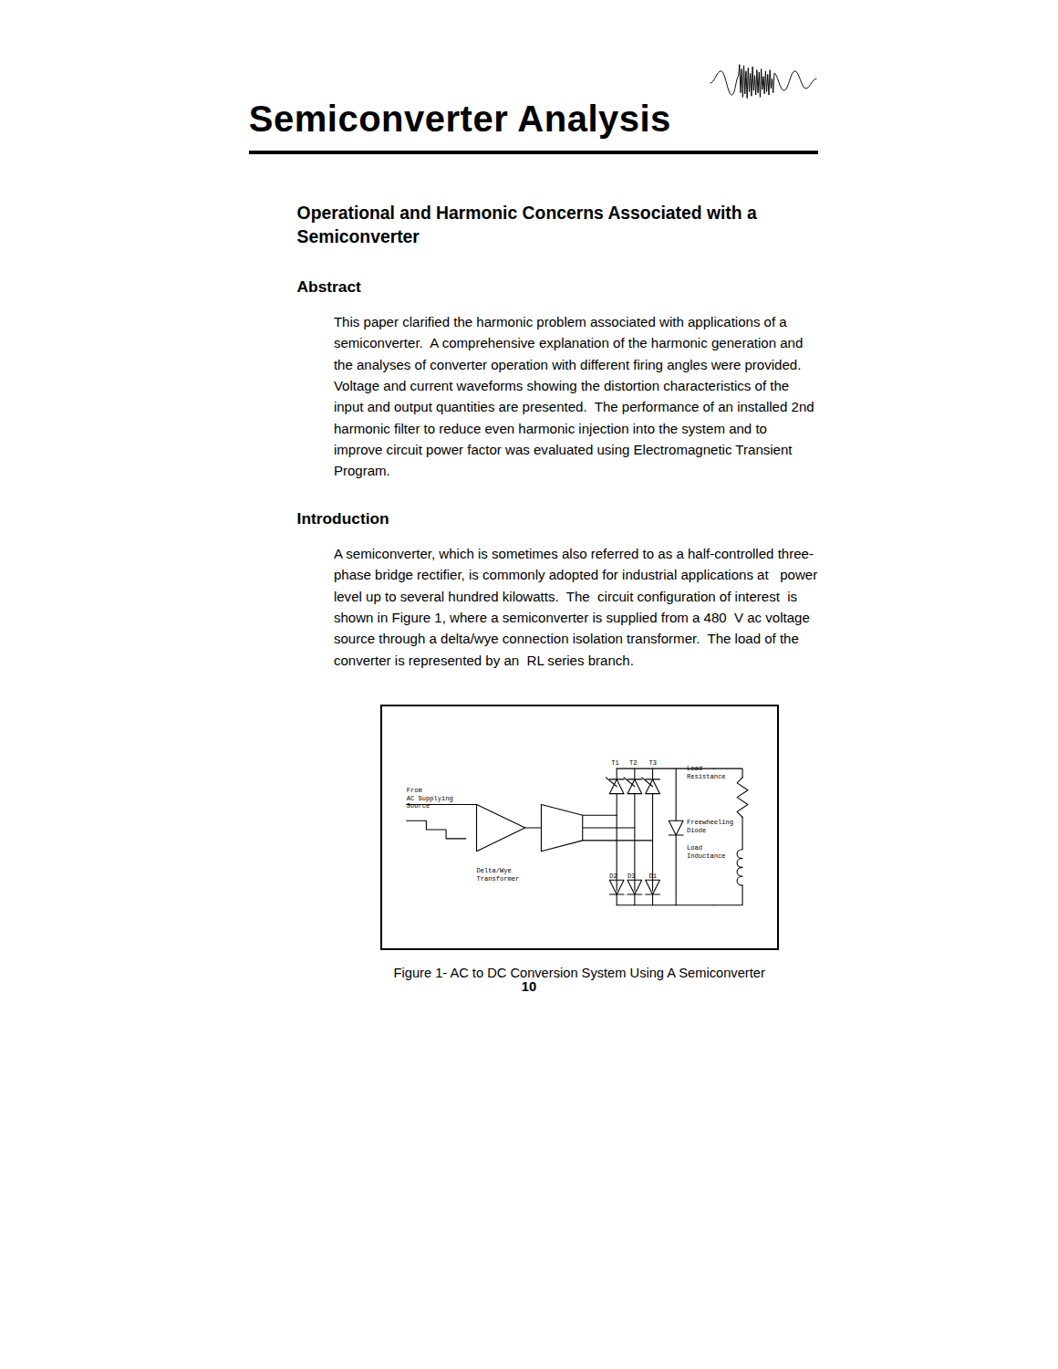Semiconverter Analysis
Operational and Harmonic Concerns Associated with a
Semiconverter
Abstract
This paper clarified the harmonic problem associated with applications of a semiconverter. A comprehensive explanation of the harmonic generation and the analyses of converter operation with different firing angles were provided. Voltage and current waveforms showing the distortion characteristics of the input and output quantities are presented. The performance of an installed 2nd harmonic filter to reduce even harmonic injection into the system and to improve circuit power factor was evaluated using Electromagnetic Transient Program.
Introduction
A semiconverter, which is sometimes also referred to as a half-controlled three-phase bridge rectifier, is commonly adopted for industrial applications at power level up to several hundred kilowatts. The circuit configuration of interest is shown in Figure 1, where a semiconverter is supplied from a 480 V ac voltage source through a delta/wye connection isolation transformer. The load of the converter is represented by an RL series branch.
From AC Supplying Source Delta/Wye Transformer T1 T2 T3 D2 D3 D1 Load Resistance Freewheeling Diode Load Inductance
Figure 1- AC to DC Conversion System Using A Semiconverter
10